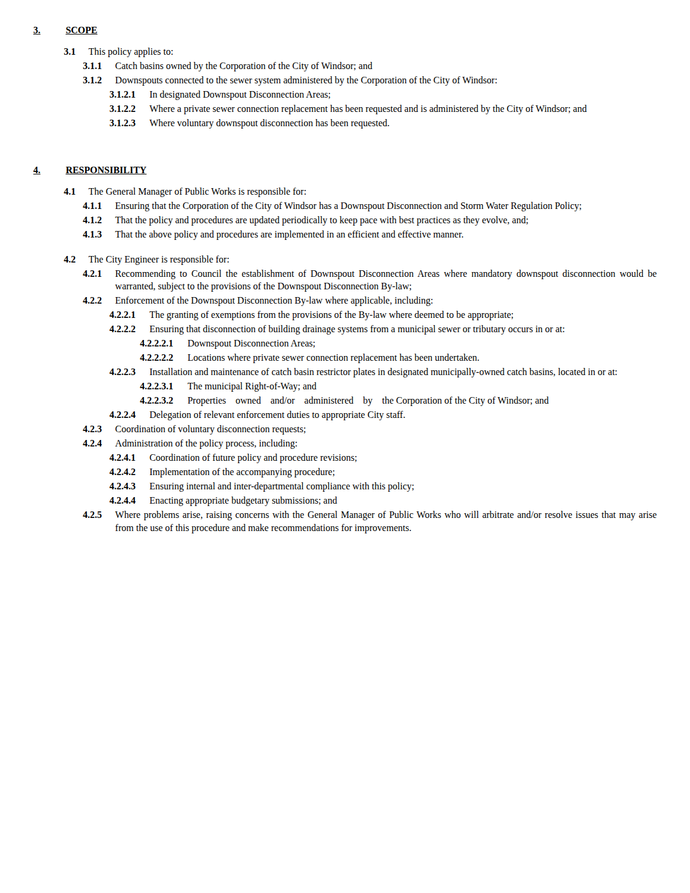3. SCOPE
3.1 This policy applies to:
3.1.1 Catch basins owned by the Corporation of the City of Windsor; and
3.1.2 Downspouts connected to the sewer system administered by the Corporation of the City of Windsor:
3.1.2.1 In designated Downspout Disconnection Areas;
3.1.2.2 Where a private sewer connection replacement has been requested and is administered by the City of Windsor; and
3.1.2.3 Where voluntary downspout disconnection has been requested.
4. RESPONSIBILITY
4.1 The General Manager of Public Works is responsible for:
4.1.1 Ensuring that the Corporation of the City of Windsor has a Downspout Disconnection and Storm Water Regulation Policy;
4.1.2 That the policy and procedures are updated periodically to keep pace with best practices as they evolve, and;
4.1.3 That the above policy and procedures are implemented in an efficient and effective manner.
4.2 The City Engineer is responsible for:
4.2.1 Recommending to Council the establishment of Downspout Disconnection Areas where mandatory downspout disconnection would be warranted, subject to the provisions of the Downspout Disconnection By-law;
4.2.2 Enforcement of the Downspout Disconnection By-law where applicable, including:
4.2.2.1 The granting of exemptions from the provisions of the By-law where deemed to be appropriate;
4.2.2.2 Ensuring that disconnection of building drainage systems from a municipal sewer or tributary occurs in or at:
4.2.2.2.1 Downspout Disconnection Areas;
4.2.2.2.2 Locations where private sewer connection replacement has been undertaken.
4.2.2.3 Installation and maintenance of catch basin restrictor plates in designated municipally-owned catch basins, located in or at:
4.2.2.3.1 The municipal Right-of-Way; and
4.2.2.3.2 Properties owned and/or administered by the Corporation of the City of Windsor; and
4.2.2.4 Delegation of relevant enforcement duties to appropriate City staff.
4.2.3 Coordination of voluntary disconnection requests;
4.2.4 Administration of the policy process, including:
4.2.4.1 Coordination of future policy and procedure revisions;
4.2.4.2 Implementation of the accompanying procedure;
4.2.4.3 Ensuring internal and inter-departmental compliance with this policy;
4.2.4.4 Enacting appropriate budgetary submissions; and
4.2.5 Where problems arise, raising concerns with the General Manager of Public Works who will arbitrate and/or resolve issues that may arise from the use of this procedure and make recommendations for improvements.